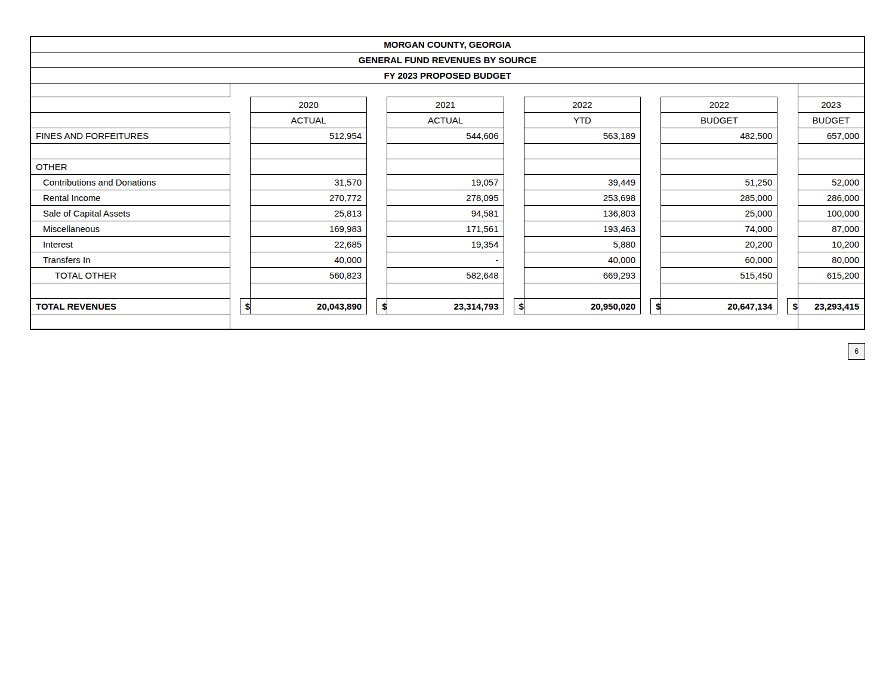| MORGAN COUNTY, GEORGIA |
| GENERAL FUND REVENUES BY SOURCE |
| FY 2023 PROPOSED BUDGET |
| | | | 2020 | | | 2021 | | | 2022 | | | 2022 | | | 2023 |
| | | | ACTUAL | | | ACTUAL | | | YTD | | | BUDGET | | | BUDGET |
| FINES AND FORFEITURES | | | 512,954 | | | 544,606 | | | 563,189 | | | 482,500 | | | 657,000 |
| OTHER | | | | | | | | | | | | | | | |
| Contributions and Donations | | | 31,570 | | | 19,057 | | | 39,449 | | | 51,250 | | | 52,000 |
| Rental Income | | | 270,772 | | | 278,095 | | | 253,698 | | | 285,000 | | | 286,000 |
| Sale of Capital Assets | | | 25,813 | | | 94,581 | | | 136,803 | | | 25,000 | | | 100,000 |
| Miscellaneous | | | 169,983 | | | 171,561 | | | 193,463 | | | 74,000 | | | 87,000 |
| Interest | | | 22,685 | | | 19,354 | | | 5,880 | | | 20,200 | | | 10,200 |
| Transfers In | | | 40,000 | | | - | | | 40,000 | | | 60,000 | | | 80,000 |
| TOTAL OTHER | | | 560,823 | | | 582,648 | | | 669,293 | | | 515,450 | | | 615,200 |
| TOTAL REVENUES | | $ | 20,043,890 | | $ | 23,314,793 | | $ | 20,950,020 | | $ | 20,647,134 | | $ | 23,293,415 |
6